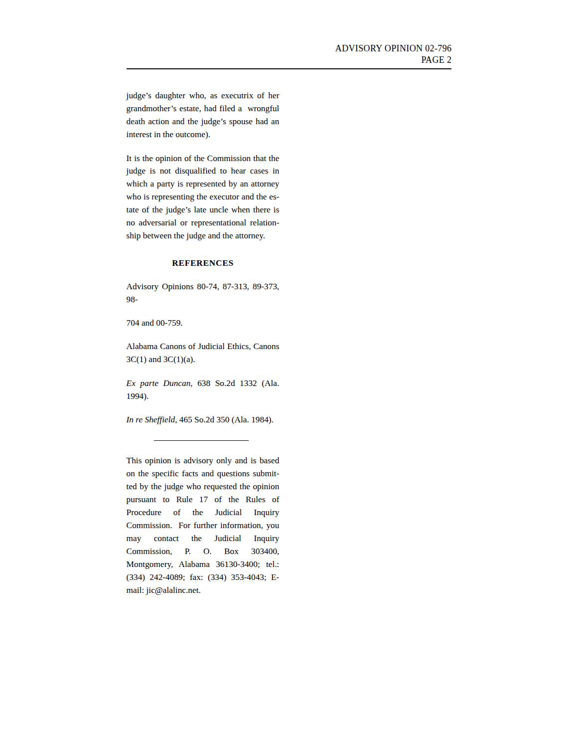ADVISORY OPINION 02-796 PAGE 2
judge’s daughter who, as executrix of her grandmother’s estate, had filed a wrongful death action and the judge’s spouse had an interest in the outcome).
It is the opinion of the Commission that the judge is not disqualified to hear cases in which a party is represented by an attorney who is representing the executor and the estate of the judge’s late uncle when there is no adversarial or representational relationship between the judge and the attorney.
REFERENCES
Advisory Opinions 80-74, 87-313, 89-373, 98-
704 and 00-759.
Alabama Canons of Judicial Ethics, Canons 3C(1) and 3C(1)(a).
Ex parte Duncan, 638 So.2d 1332 (Ala. 1994).
In re Sheffield, 465 So.2d 350 (Ala. 1984).
This opinion is advisory only and is based on the specific facts and questions submitted by the judge who requested the opinion pursuant to Rule 17 of the Rules of Procedure of the Judicial Inquiry Commission. For further information, you may contact the Judicial Inquiry Commission, P. O. Box 303400, Montgomery, Alabama 36130-3400; tel.: (334) 242-4089; fax: (334) 353-4043; E-mail: jic@alalinc.net.